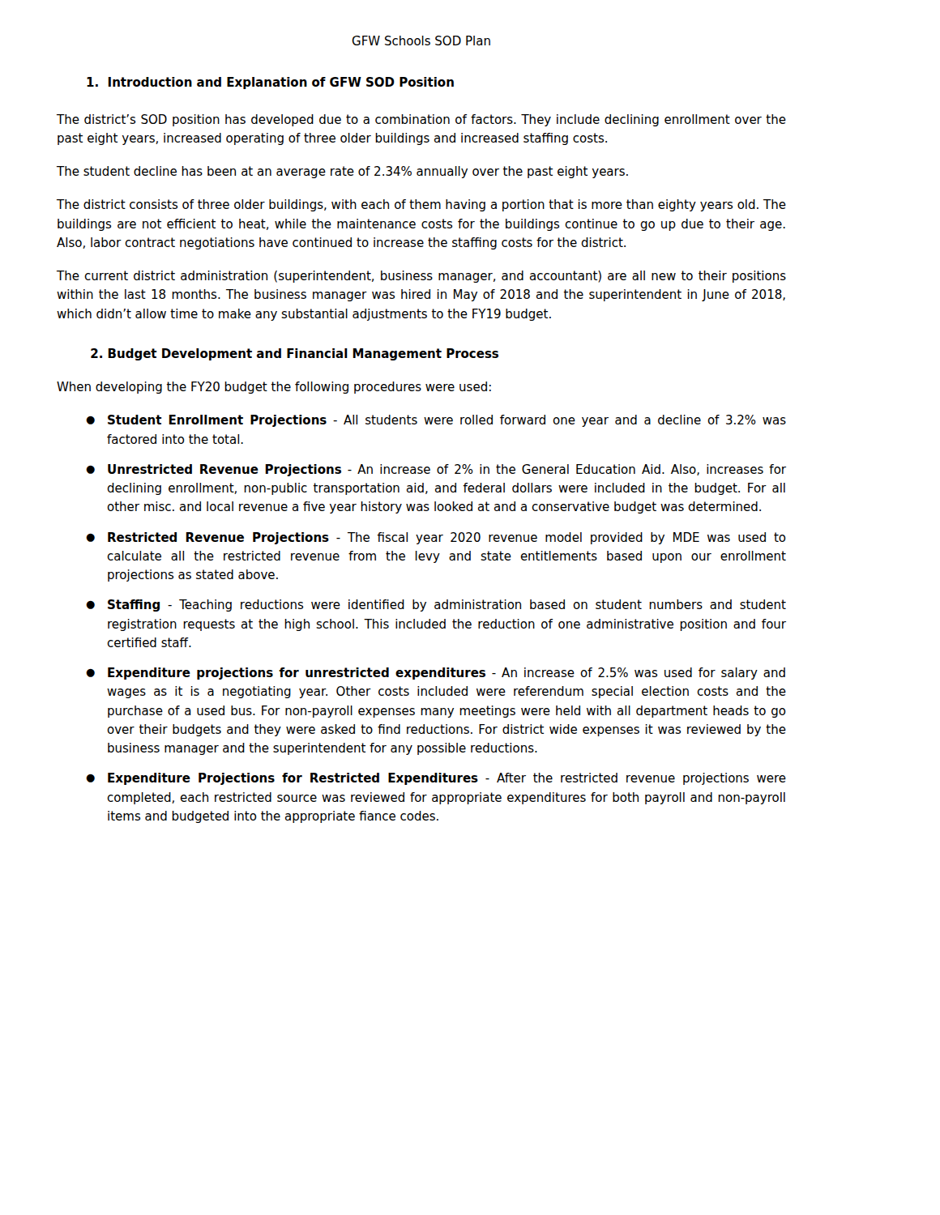GFW Schools SOD Plan
1. Introduction and Explanation of GFW SOD Position
The district’s SOD position has developed due to a combination of factors. They include declining enrollment over the past eight years, increased operating of three older buildings and increased staffing costs.
The student decline has been at an average rate of 2.34% annually over the past eight years.
The district consists of three older buildings, with each of them having a portion that is more than eighty years old. The buildings are not efficient to heat, while the maintenance costs for the buildings continue to go up due to their age. Also, labor contract negotiations have continued to increase the staffing costs for the district.
The current district administration (superintendent, business manager, and accountant) are all new to their positions within the last 18 months. The business manager was hired in May of 2018 and the superintendent in June of 2018, which didn’t allow time to make any substantial adjustments to the FY19 budget.
2. Budget Development and Financial Management Process
When developing the FY20 budget the following procedures were used:
Student Enrollment Projections - All students were rolled forward one year and a decline of 3.2% was factored into the total.
Unrestricted Revenue Projections - An increase of 2% in the General Education Aid. Also, increases for declining enrollment, non-public transportation aid, and federal dollars were included in the budget. For all other misc. and local revenue a five year history was looked at and a conservative budget was determined.
Restricted Revenue Projections - The fiscal year 2020 revenue model provided by MDE was used to calculate all the restricted revenue from the levy and state entitlements based upon our enrollment projections as stated above.
Staffing - Teaching reductions were identified by administration based on student numbers and student registration requests at the high school. This included the reduction of one administrative position and four certified staff.
Expenditure projections for unrestricted expenditures - An increase of 2.5% was used for salary and wages as it is a negotiating year. Other costs included were referendum special election costs and the purchase of a used bus. For non-payroll expenses many meetings were held with all department heads to go over their budgets and they were asked to find reductions. For district wide expenses it was reviewed by the business manager and the superintendent for any possible reductions.
Expenditure Projections for Restricted Expenditures - After the restricted revenue projections were completed, each restricted source was reviewed for appropriate expenditures for both payroll and non-payroll items and budgeted into the appropriate fiance codes.